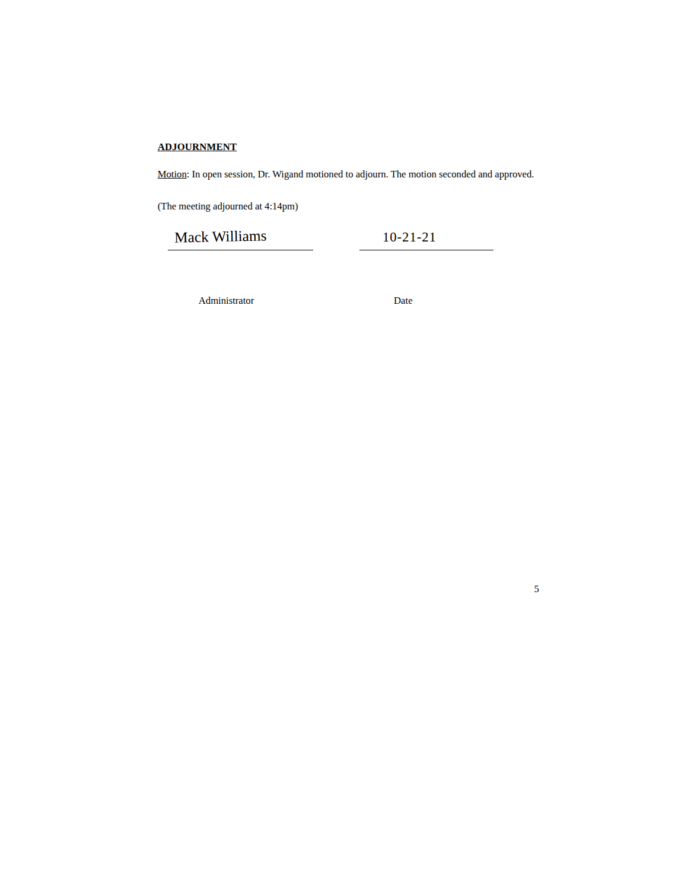ADJOURNMENT
Motion: In open session, Dr. Wigand motioned to adjourn. The motion seconded and approved.
(The meeting adjourned at 4:14pm)
Mack Williams 10-21-21
Administrator Date
5